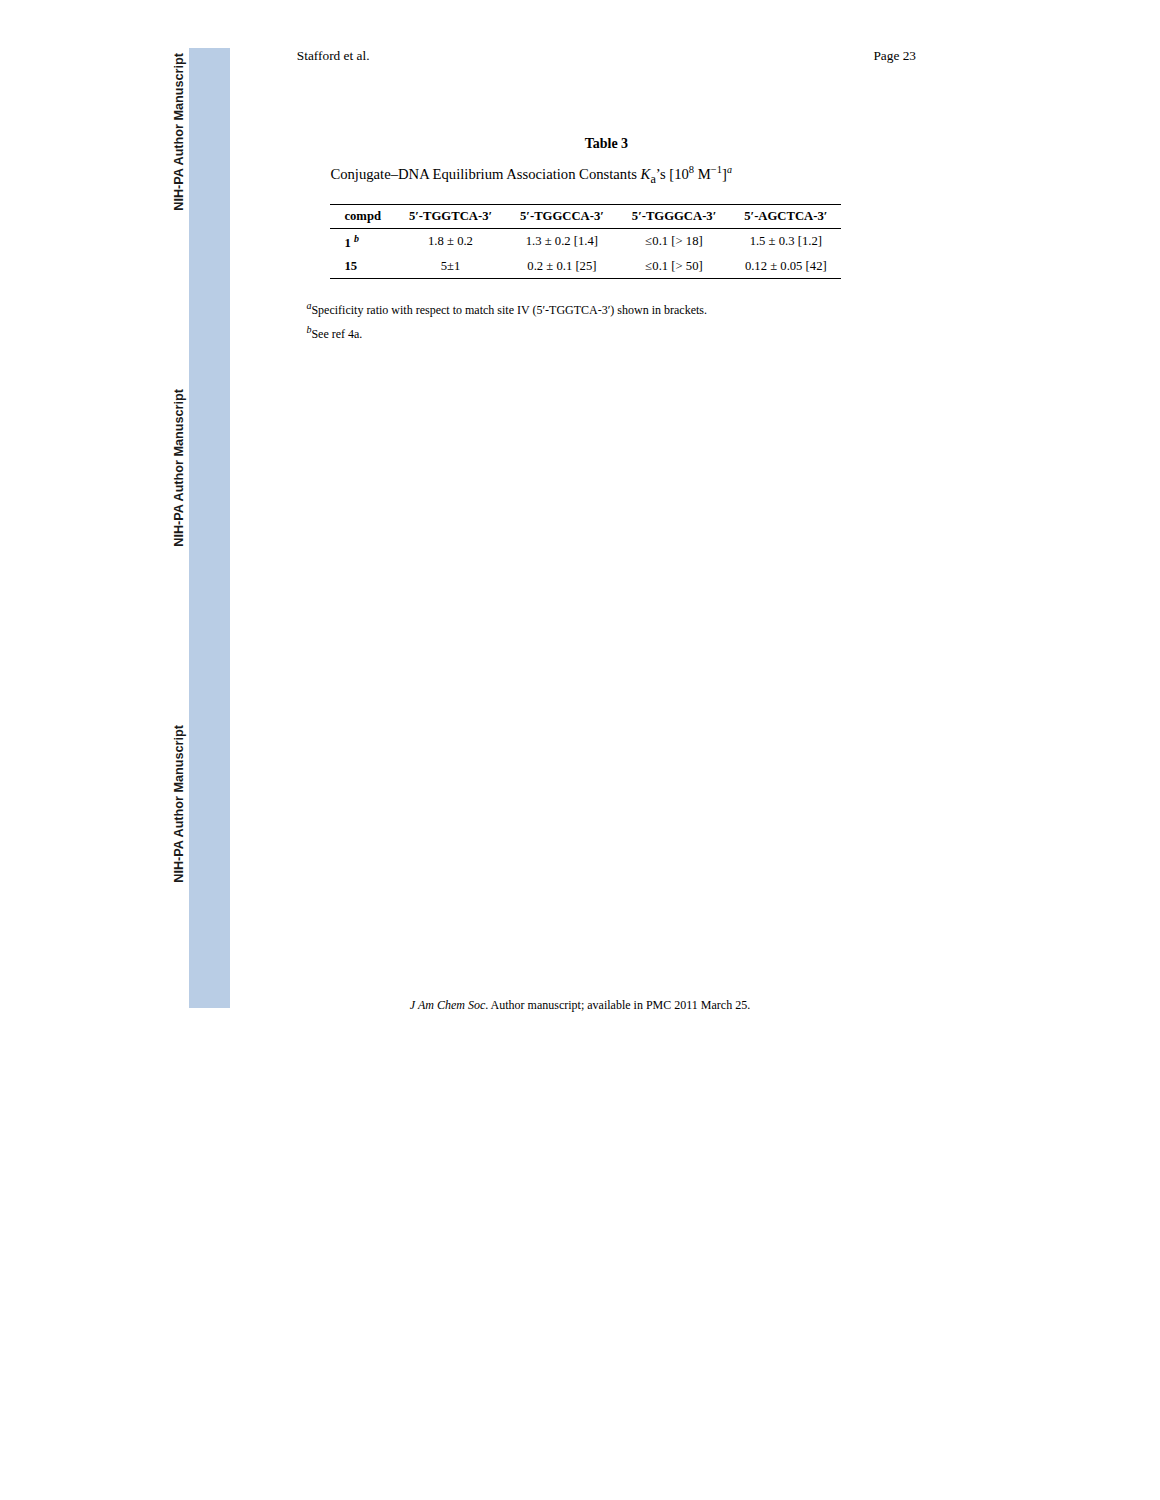NIH-PA Author Manuscript
NIH-PA Author Manuscript
NIH-PA Author Manuscript
Stafford et al. Page 23
Table 3
Conjugate–DNA Equilibrium Association Constants Ka’s [108 M−1]a
| compd | 5′-TGGTCA-3′ | 5′-TGGCCA-3′ | 5′-TGGGCA-3′ | 5′-AGCTCA-3′ |
| --- | --- | --- | --- | --- |
| 1 b | 1.8 ± 0.2 | 1.3 ± 0.2 [1.4] | ≤0.1 [> 18] | 1.5 ± 0.3 [1.2] |
| 15 | 5±1 | 0.2 ± 0.1 [25] | ≤0.1 [> 50] | 0.12 ± 0.05 [42] |
a Specificity ratio with respect to match site IV (5′-TGGTCA-3′) shown in brackets.
b See ref 4a.
J Am Chem Soc. Author manuscript; available in PMC 2011 March 25.